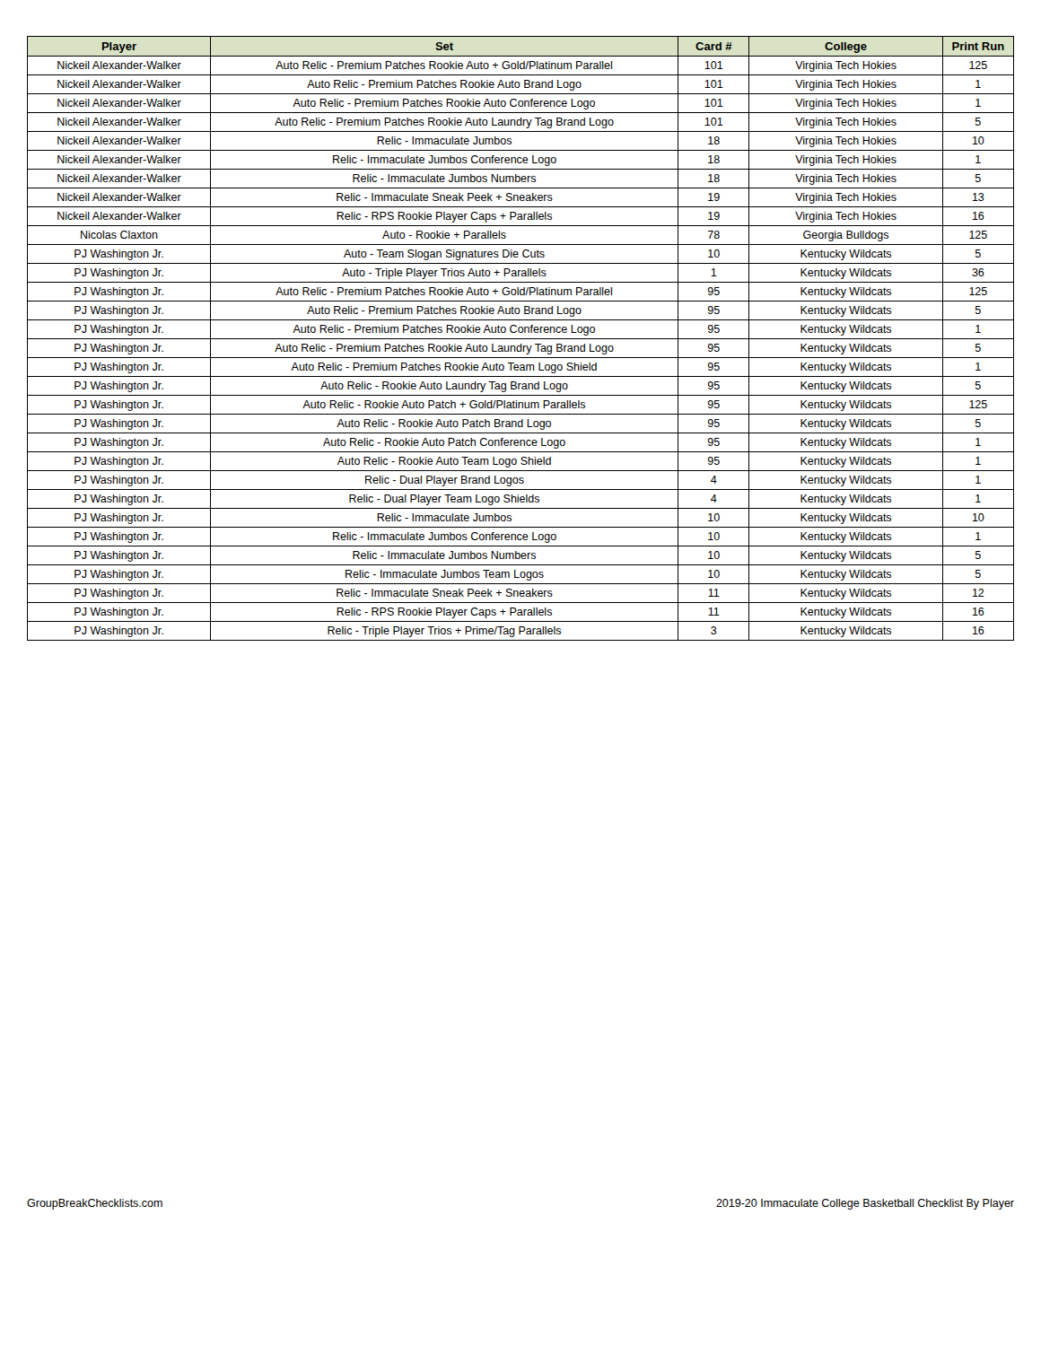| Player | Set | Card # | College | Print Run |
| --- | --- | --- | --- | --- |
| Nickeil Alexander-Walker | Auto Relic - Premium Patches Rookie Auto + Gold/Platinum Parallel | 101 | Virginia Tech Hokies | 125 |
| Nickeil Alexander-Walker | Auto Relic - Premium Patches Rookie Auto Brand Logo | 101 | Virginia Tech Hokies | 1 |
| Nickeil Alexander-Walker | Auto Relic - Premium Patches Rookie Auto Conference Logo | 101 | Virginia Tech Hokies | 1 |
| Nickeil Alexander-Walker | Auto Relic - Premium Patches Rookie Auto Laundry Tag Brand Logo | 101 | Virginia Tech Hokies | 5 |
| Nickeil Alexander-Walker | Relic - Immaculate Jumbos | 18 | Virginia Tech Hokies | 10 |
| Nickeil Alexander-Walker | Relic - Immaculate Jumbos Conference Logo | 18 | Virginia Tech Hokies | 1 |
| Nickeil Alexander-Walker | Relic - Immaculate Jumbos Numbers | 18 | Virginia Tech Hokies | 5 |
| Nickeil Alexander-Walker | Relic - Immaculate Sneak Peek + Sneakers | 19 | Virginia Tech Hokies | 13 |
| Nickeil Alexander-Walker | Relic - RPS Rookie Player Caps + Parallels | 19 | Virginia Tech Hokies | 16 |
| Nicolas Claxton | Auto - Rookie + Parallels | 78 | Georgia Bulldogs | 125 |
| PJ Washington Jr. | Auto - Team Slogan Signatures Die Cuts | 10 | Kentucky Wildcats | 5 |
| PJ Washington Jr. | Auto - Triple Player Trios Auto + Parallels | 1 | Kentucky Wildcats | 36 |
| PJ Washington Jr. | Auto Relic - Premium Patches Rookie Auto + Gold/Platinum Parallel | 95 | Kentucky Wildcats | 125 |
| PJ Washington Jr. | Auto Relic - Premium Patches Rookie Auto Brand Logo | 95 | Kentucky Wildcats | 5 |
| PJ Washington Jr. | Auto Relic - Premium Patches Rookie Auto Conference Logo | 95 | Kentucky Wildcats | 1 |
| PJ Washington Jr. | Auto Relic - Premium Patches Rookie Auto Laundry Tag Brand Logo | 95 | Kentucky Wildcats | 5 |
| PJ Washington Jr. | Auto Relic - Premium Patches Rookie Auto Team Logo Shield | 95 | Kentucky Wildcats | 1 |
| PJ Washington Jr. | Auto Relic - Rookie Auto Laundry Tag Brand Logo | 95 | Kentucky Wildcats | 5 |
| PJ Washington Jr. | Auto Relic - Rookie Auto Patch + Gold/Platinum Parallels | 95 | Kentucky Wildcats | 125 |
| PJ Washington Jr. | Auto Relic - Rookie Auto Patch Brand Logo | 95 | Kentucky Wildcats | 5 |
| PJ Washington Jr. | Auto Relic - Rookie Auto Patch Conference Logo | 95 | Kentucky Wildcats | 1 |
| PJ Washington Jr. | Auto Relic - Rookie Auto Team Logo Shield | 95 | Kentucky Wildcats | 1 |
| PJ Washington Jr. | Relic - Dual Player Brand Logos | 4 | Kentucky Wildcats | 1 |
| PJ Washington Jr. | Relic - Dual Player Team Logo Shields | 4 | Kentucky Wildcats | 1 |
| PJ Washington Jr. | Relic - Immaculate Jumbos | 10 | Kentucky Wildcats | 10 |
| PJ Washington Jr. | Relic - Immaculate Jumbos Conference Logo | 10 | Kentucky Wildcats | 1 |
| PJ Washington Jr. | Relic - Immaculate Jumbos Numbers | 10 | Kentucky Wildcats | 5 |
| PJ Washington Jr. | Relic - Immaculate Jumbos Team Logos | 10 | Kentucky Wildcats | 5 |
| PJ Washington Jr. | Relic - Immaculate Sneak Peek + Sneakers | 11 | Kentucky Wildcats | 12 |
| PJ Washington Jr. | Relic - RPS Rookie Player Caps + Parallels | 11 | Kentucky Wildcats | 16 |
| PJ Washington Jr. | Relic - Triple Player Trios + Prime/Tag Parallels | 3 | Kentucky Wildcats | 16 |
GroupBreakChecklists.com
2019-20 Immaculate College Basketball Checklist By Player